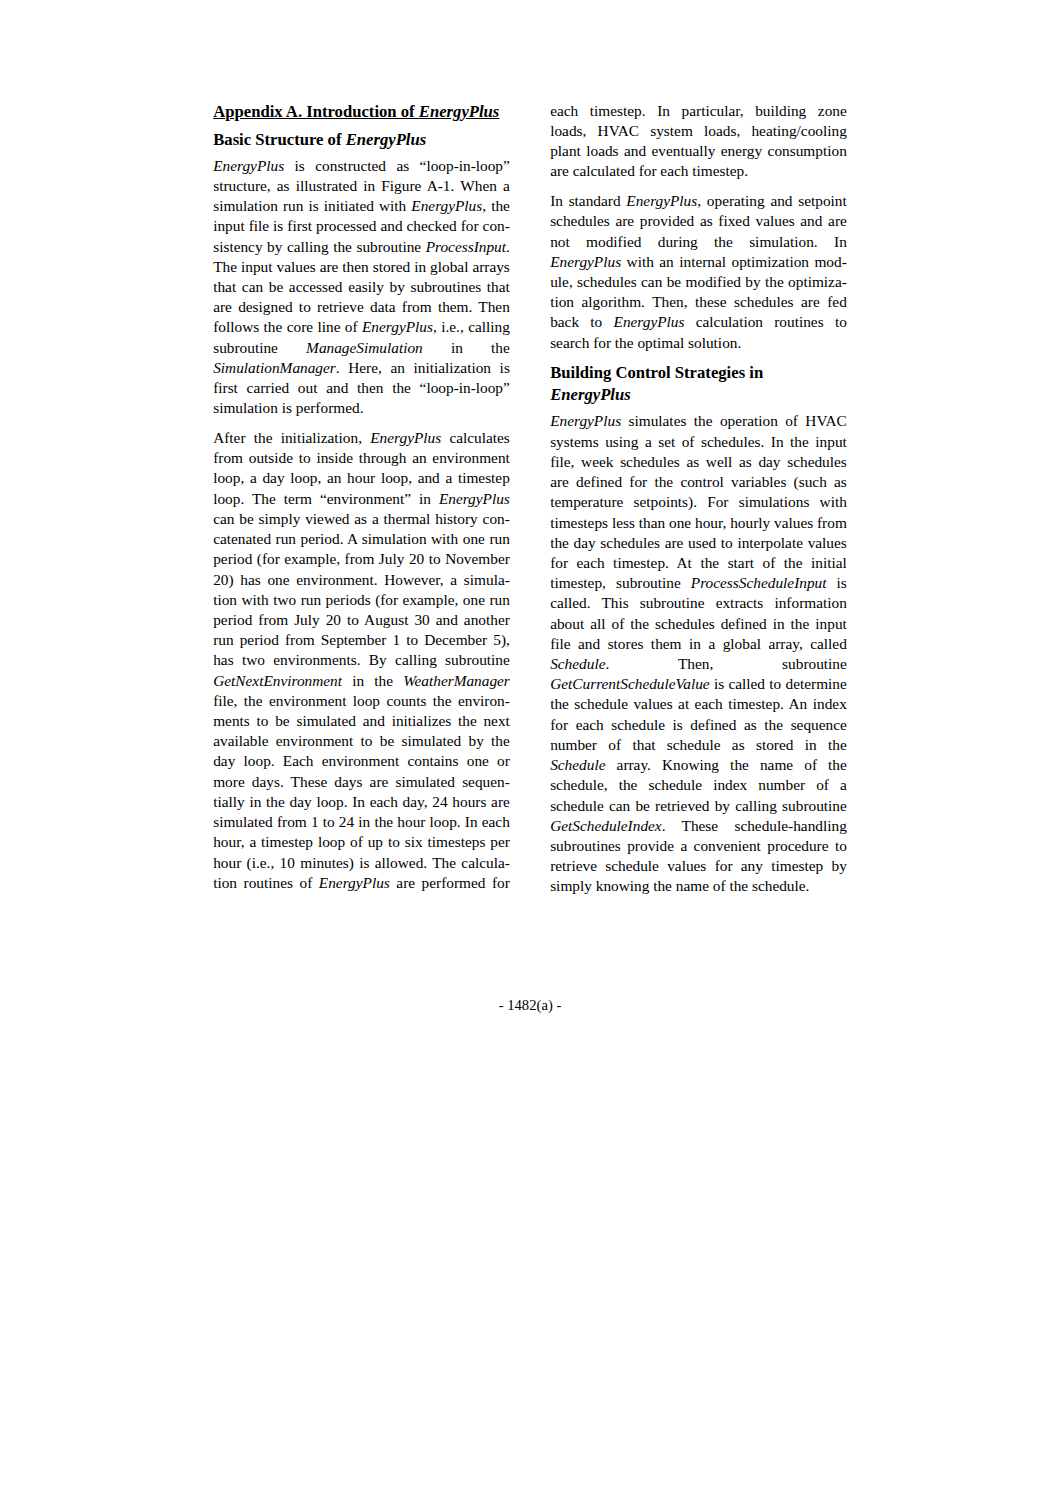Appendix A. Introduction of EnergyPlus
Basic Structure of EnergyPlus
EnergyPlus is constructed as “loop-in-loop” structure, as illustrated in Figure A-1. When a simulation run is initiated with EnergyPlus, the input file is first processed and checked for consistency by calling the subroutine ProcessInput. The input values are then stored in global arrays that can be accessed easily by subroutines that are designed to retrieve data from them. Then follows the core line of EnergyPlus, i.e., calling subroutine ManageSimulation in the SimulationManager. Here, an initialization is first carried out and then the “loop-in-loop” simulation is performed.
After the initialization, EnergyPlus calculates from outside to inside through an environment loop, a day loop, an hour loop, and a timestep loop. The term “environment” in EnergyPlus can be simply viewed as a thermal history concatenated run period. A simulation with one run period (for example, from July 20 to November 20) has one environment. However, a simulation with two run periods (for example, one run period from July 20 to August 30 and another run period from September 1 to December 5), has two environments. By calling subroutine GetNextEnvironment in the WeatherManager file, the environment loop counts the environments to be simulated and initializes the next available environment to be simulated by the day loop. Each environment contains one or more days. These days are simulated sequentially in the day loop. In each day, 24 hours are simulated from 1 to 24 in the hour loop. In each hour, a timestep loop of up to six timesteps per hour (i.e., 10 minutes) is allowed. The calculation routines of EnergyPlus are performed for each timestep. In particular, building zone loads, HVAC system loads, heating/cooling plant loads and eventually energy consumption are calculated for each timestep.
In standard EnergyPlus, operating and setpoint schedules are provided as fixed values and are not modified during the simulation. In EnergyPlus with an internal optimization module, schedules can be modified by the optimization algorithm. Then, these schedules are fed back to EnergyPlus calculation routines to search for the optimal solution.
Building Control Strategies in EnergyPlus
EnergyPlus simulates the operation of HVAC systems using a set of schedules. In the input file, week schedules as well as day schedules are defined for the control variables (such as temperature setpoints). For simulations with timesteps less than one hour, hourly values from the day schedules are used to interpolate values for each timestep. At the start of the initial timestep, subroutine ProcessScheduleInput is called. This subroutine extracts information about all of the schedules defined in the input file and stores them in a global array, called Schedule. Then, subroutine GetCurrentScheduleValue is called to determine the schedule values at each timestep. An index for each schedule is defined as the sequence number of that schedule as stored in the Schedule array. Knowing the name of the schedule, the schedule index number of a schedule can be retrieved by calling subroutine GetScheduleIndex. These schedule-handling subroutines provide a convenient procedure to retrieve schedule values for any timestep by simply knowing the name of the schedule.
- 1482(a) -